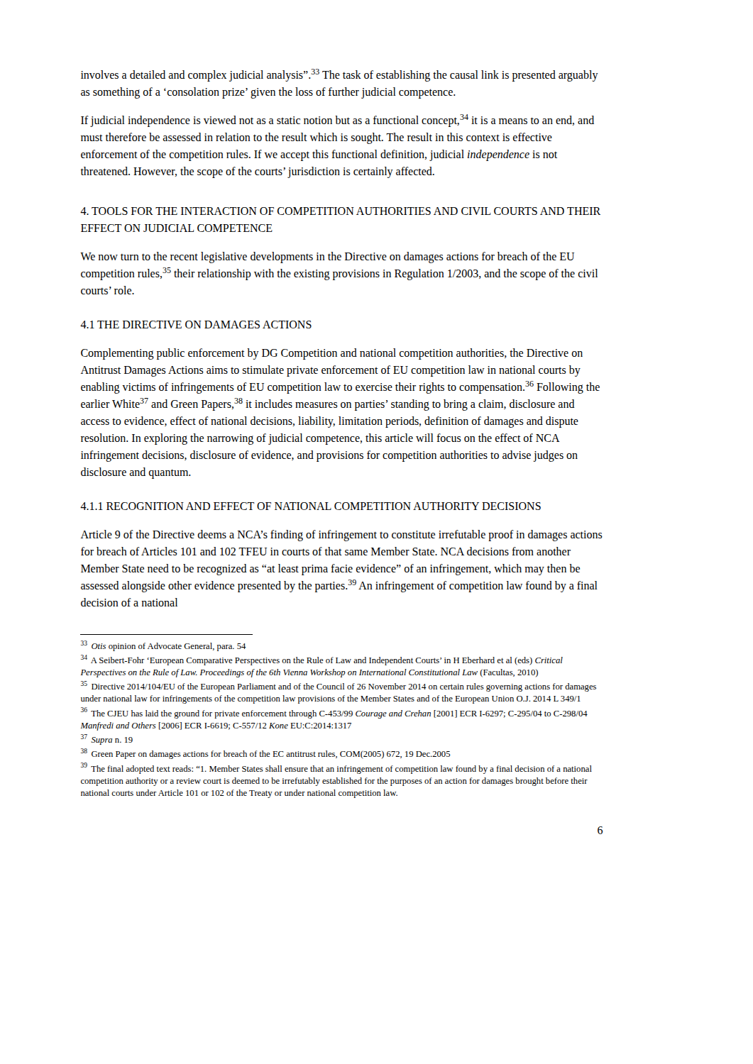involves a detailed and complex judicial analysis”.33 The task of establishing the causal link is presented arguably as something of a ‘consolation prize’ given the loss of further judicial competence.
If judicial independence is viewed not as a static notion but as a functional concept,34 it is a means to an end, and must therefore be assessed in relation to the result which is sought. The result in this context is effective enforcement of the competition rules. If we accept this functional definition, judicial independence is not threatened. However, the scope of the courts’ jurisdiction is certainly affected.
4. Tools for the interaction of competition authorities and civil courts and their effect on judicial competence
We now turn to the recent legislative developments in the Directive on damages actions for breach of the EU competition rules,35 their relationship with the existing provisions in Regulation 1/2003, and the scope of the civil courts’ role.
4.1 The Directive on damages actions
Complementing public enforcement by DG Competition and national competition authorities, the Directive on Antitrust Damages Actions aims to stimulate private enforcement of EU competition law in national courts by enabling victims of infringements of EU competition law to exercise their rights to compensation.36 Following the earlier White37 and Green Papers,38 it includes measures on parties’ standing to bring a claim, disclosure and access to evidence, effect of national decisions, liability, limitation periods, definition of damages and dispute resolution. In exploring the narrowing of judicial competence, this article will focus on the effect of NCA infringement decisions, disclosure of evidence, and provisions for competition authorities to advise judges on disclosure and quantum.
4.1.1 Recognition and effect of national competition authority decisions
Article 9 of the Directive deems a NCA’s finding of infringement to constitute irrefutable proof in damages actions for breach of Articles 101 and 102 TFEU in courts of that same Member State. NCA decisions from another Member State need to be recognized as “at least prima facie evidence” of an infringement, which may then be assessed alongside other evidence presented by the parties.39 An infringement of competition law found by a final decision of a national
33 Otis opinion of Advocate General, para. 54
34 A Seibert-Fohr ‘European Comparative Perspectives on the Rule of Law and Independent Courts’ in H Eberhard et al (eds) Critical Perspectives on the Rule of Law. Proceedings of the 6th Vienna Workshop on International Constitutional Law (Facultas, 2010)
35 Directive 2014/104/EU of the European Parliament and of the Council of 26 November 2014 on certain rules governing actions for damages under national law for infringements of the competition law provisions of the Member States and of the European Union O.J. 2014 L 349/1
36 The CJEU has laid the ground for private enforcement through C-453/99 Courage and Crehan [2001] ECR I-6297; C-295/04 to C-298/04 Manfredi and Others [2006] ECR I-6619; C-557/12 Kone EU:C:2014:1317
37 Supra n. 19
38 Green Paper on damages actions for breach of the EC antitrust rules, COM(2005) 672, 19 Dec.2005
39 The final adopted text reads: “1. Member States shall ensure that an infringement of competition law found by a final decision of a national competition authority or a review court is deemed to be irrefutably established for the purposes of an action for damages brought before their national courts under Article 101 or 102 of the Treaty or under national competition law.
6